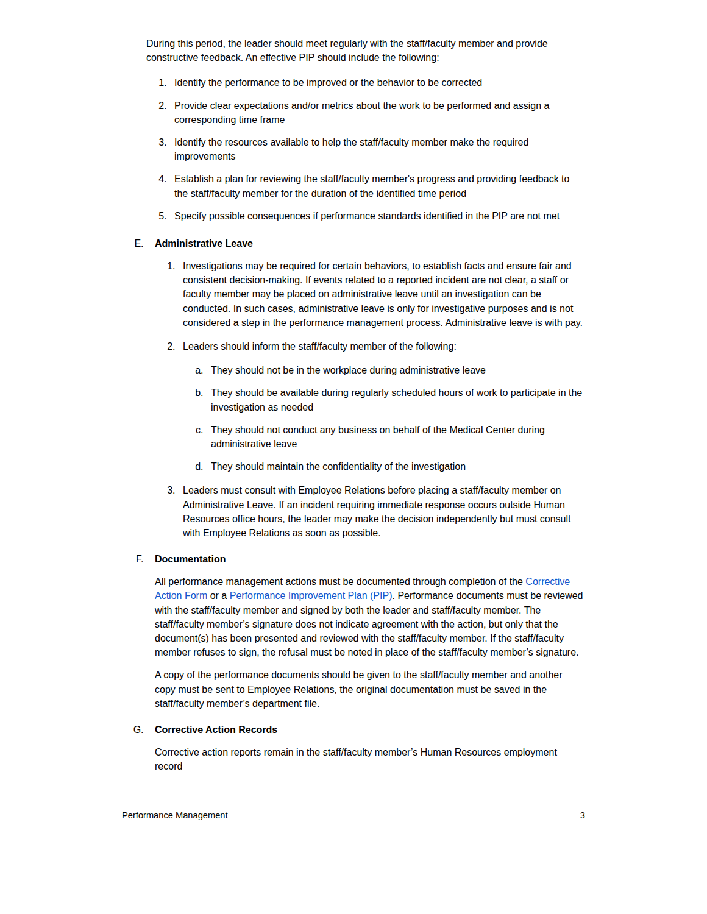During this period, the leader should meet regularly with the staff/faculty member and provide constructive feedback. An effective PIP should include the following:
Identify the performance to be improved or the behavior to be corrected
Provide clear expectations and/or metrics about the work to be performed and assign a corresponding time frame
Identify the resources available to help the staff/faculty member make the required improvements
Establish a plan for reviewing the staff/faculty member's progress and providing feedback to the staff/faculty member for the duration of the identified time period
Specify possible consequences if performance standards identified in the PIP are not met
Administrative Leave
Investigations may be required for certain behaviors, to establish facts and ensure fair and consistent decision-making. If events related to a reported incident are not clear, a staff or faculty member may be placed on administrative leave until an investigation can be conducted. In such cases, administrative leave is only for investigative purposes and is not considered a step in the performance management process. Administrative leave is with pay.
Leaders should inform the staff/faculty member of the following:
They should not be in the workplace during administrative leave
They should be available during regularly scheduled hours of work to participate in the investigation as needed
They should not conduct any business on behalf of the Medical Center during administrative leave
They should maintain the confidentiality of the investigation
Leaders must consult with Employee Relations before placing a staff/faculty member on Administrative Leave. If an incident requiring immediate response occurs outside Human Resources office hours, the leader may make the decision independently but must consult with Employee Relations as soon as possible.
Documentation
All performance management actions must be documented through completion of the Corrective Action Form or a Performance Improvement Plan (PIP). Performance documents must be reviewed with the staff/faculty member and signed by both the leader and staff/faculty member. The staff/faculty member’s signature does not indicate agreement with the action, but only that the document(s) has been presented and reviewed with the staff/faculty member. If the staff/faculty member refuses to sign, the refusal must be noted in place of the staff/faculty member’s signature.
A copy of the performance documents should be given to the staff/faculty member and another copy must be sent to Employee Relations, the original documentation must be saved in the staff/faculty member’s department file.
Corrective Action Records
Corrective action reports remain in the staff/faculty member’s Human Resources employment record
Performance Management 3